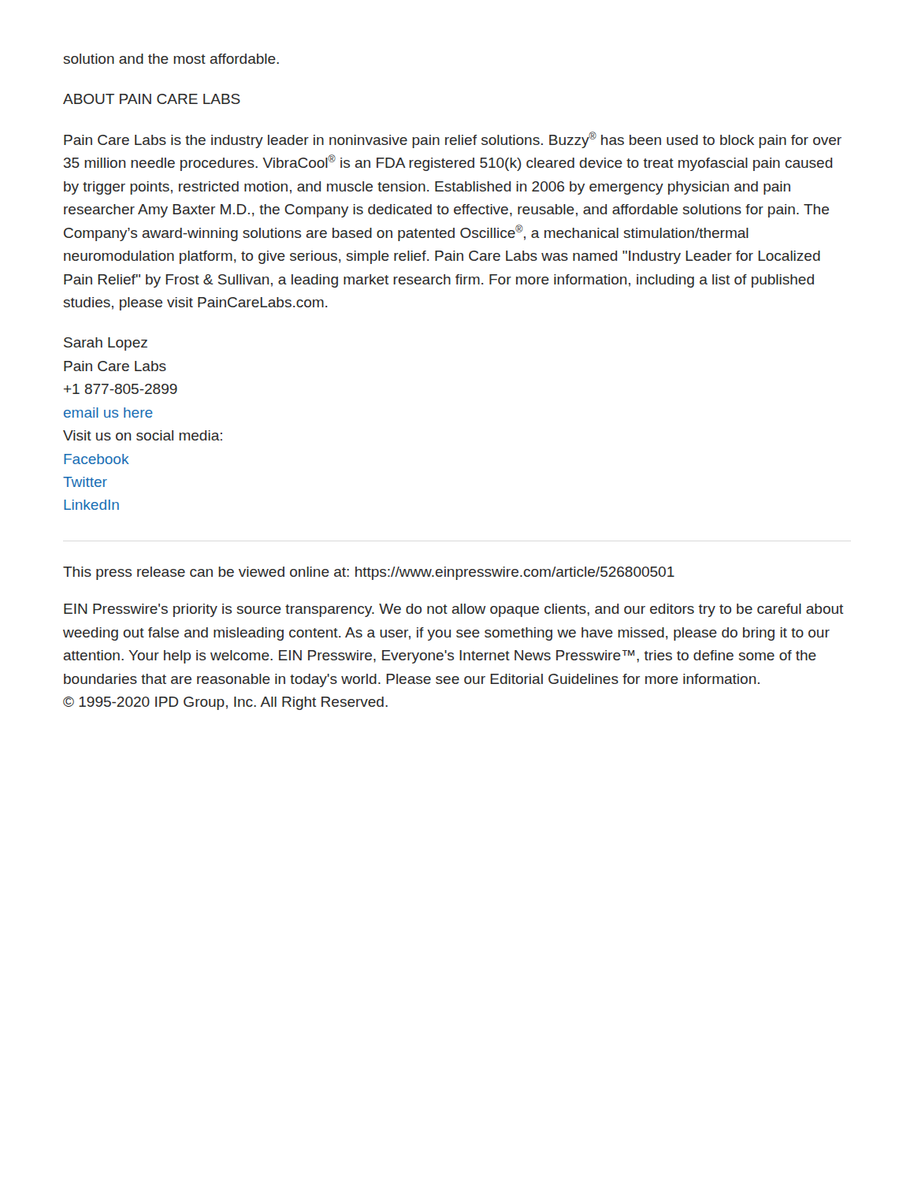solution and the most affordable.
ABOUT PAIN CARE LABS
Pain Care Labs is the industry leader in noninvasive pain relief solutions. Buzzy® has been used to block pain for over 35 million needle procedures. VibraCool® is an FDA registered 510(k) cleared device to treat myofascial pain caused by trigger points, restricted motion, and muscle tension. Established in 2006 by emergency physician and pain researcher Amy Baxter M.D., the Company is dedicated to effective, reusable, and affordable solutions for pain. The Company’s award-winning solutions are based on patented Oscillice®, a mechanical stimulation/thermal neuromodulation platform, to give serious, simple relief. Pain Care Labs was named "Industry Leader for Localized Pain Relief" by Frost & Sullivan, a leading market research firm. For more information, including a list of published studies, please visit PainCareLabs.com.
Sarah Lopez
Pain Care Labs
+1 877-805-2899
email us here
Visit us on social media:
Facebook
Twitter
LinkedIn
This press release can be viewed online at: https://www.einpresswire.com/article/526800501
EIN Presswire's priority is source transparency. We do not allow opaque clients, and our editors try to be careful about weeding out false and misleading content. As a user, if you see something we have missed, please do bring it to our attention. Your help is welcome. EIN Presswire, Everyone's Internet News Presswire™, tries to define some of the boundaries that are reasonable in today's world. Please see our Editorial Guidelines for more information.
© 1995-2020 IPD Group, Inc. All Right Reserved.